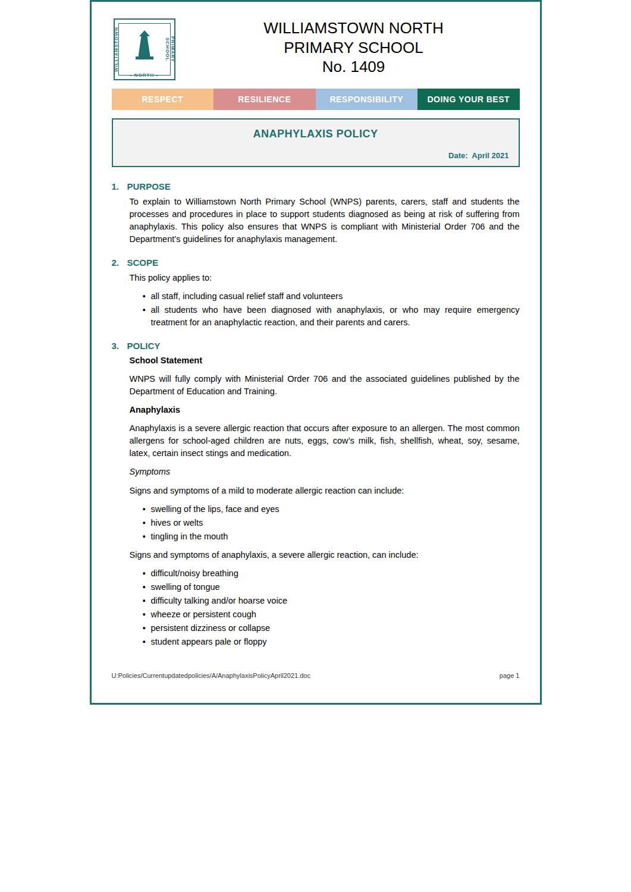WILLIAMSTOWN
PRIMARY SCHOOL
• NORTH •
WILLIAMSTOWN NORTH
PRIMARY SCHOOL
No. 1409
RESPECT
RESILIENCE
RESPONSIBILITY
DOING YOUR BEST
ANAPHYLAXIS POLICY
Date: April 2021
1. PURPOSE
To explain to Williamstown North Primary School (WNPS) parents, carers, staff and students the processes and procedures in place to support students diagnosed as being at risk of suffering from anaphylaxis. This policy also ensures that WNPS is compliant with Ministerial Order 706 and the Department’s guidelines for anaphylaxis management.
2. SCOPE
This policy applies to:
all staff, including casual relief staff and volunteers
all students who have been diagnosed with anaphylaxis, or who may require emergency treatment for an anaphylactic reaction, and their parents and carers.
3. POLICY
School Statement
WNPS will fully comply with Ministerial Order 706 and the associated guidelines published by the Department of Education and Training.
Anaphylaxis
Anaphylaxis is a severe allergic reaction that occurs after exposure to an allergen. The most common allergens for school-aged children are nuts, eggs, cow’s milk, fish, shellfish, wheat, soy, sesame, latex, certain insect stings and medication.
Symptoms
Signs and symptoms of a mild to moderate allergic reaction can include:
swelling of the lips, face and eyes
hives or welts
tingling in the mouth
Signs and symptoms of anaphylaxis, a severe allergic reaction, can include:
difficult/noisy breathing
swelling of tongue
difficulty talking and/or hoarse voice
wheeze or persistent cough
persistent dizziness or collapse
student appears pale or floppy
U:Policies/Currentupdatedpolicies/A/AnaphylaxisPolicyApril2021.doc
page 1